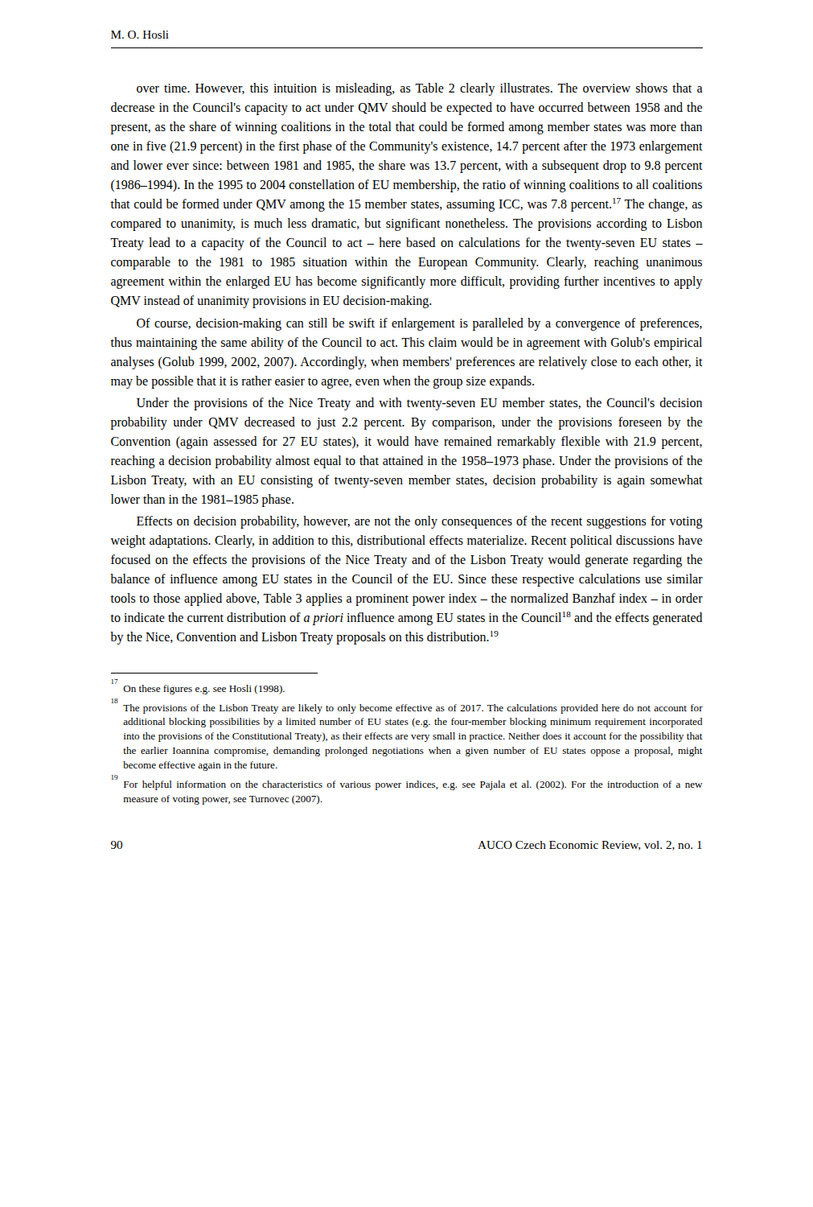M. O. Hosli
over time. However, this intuition is misleading, as Table 2 clearly illustrates. The overview shows that a decrease in the Council's capacity to act under QMV should be expected to have occurred between 1958 and the present, as the share of winning coalitions in the total that could be formed among member states was more than one in five (21.9 percent) in the first phase of the Community's existence, 14.7 percent after the 1973 enlargement and lower ever since: between 1981 and 1985, the share was 13.7 percent, with a subsequent drop to 9.8 percent (1986–1994). In the 1995 to 2004 constellation of EU membership, the ratio of winning coalitions to all coalitions that could be formed under QMV among the 15 member states, assuming ICC, was 7.8 percent.17 The change, as compared to unanimity, is much less dramatic, but significant nonetheless. The provisions according to Lisbon Treaty lead to a capacity of the Council to act – here based on calculations for the twenty-seven EU states – comparable to the 1981 to 1985 situation within the European Community. Clearly, reaching unanimous agreement within the enlarged EU has become significantly more difficult, providing further incentives to apply QMV instead of unanimity provisions in EU decision-making.
Of course, decision-making can still be swift if enlargement is paralleled by a convergence of preferences, thus maintaining the same ability of the Council to act. This claim would be in agreement with Golub's empirical analyses (Golub 1999, 2002, 2007). Accordingly, when members' preferences are relatively close to each other, it may be possible that it is rather easier to agree, even when the group size expands.
Under the provisions of the Nice Treaty and with twenty-seven EU member states, the Council's decision probability under QMV decreased to just 2.2 percent. By comparison, under the provisions foreseen by the Convention (again assessed for 27 EU states), it would have remained remarkably flexible with 21.9 percent, reaching a decision probability almost equal to that attained in the 1958–1973 phase. Under the provisions of the Lisbon Treaty, with an EU consisting of twenty-seven member states, decision probability is again somewhat lower than in the 1981–1985 phase.
Effects on decision probability, however, are not the only consequences of the recent suggestions for voting weight adaptations. Clearly, in addition to this, distributional effects materialize. Recent political discussions have focused on the effects the provisions of the Nice Treaty and of the Lisbon Treaty would generate regarding the balance of influence among EU states in the Council of the EU. Since these respective calculations use similar tools to those applied above, Table 3 applies a prominent power index – the normalized Banzhaf index – in order to indicate the current distribution of a priori influence among EU states in the Council18 and the effects generated by the Nice, Convention and Lisbon Treaty proposals on this distribution.19
17 On these figures e.g. see Hosli (1998).
18 The provisions of the Lisbon Treaty are likely to only become effective as of 2017. The calculations provided here do not account for additional blocking possibilities by a limited number of EU states (e.g. the four-member blocking minimum requirement incorporated into the provisions of the Constitutional Treaty), as their effects are very small in practice. Neither does it account for the possibility that the earlier Ioannina compromise, demanding prolonged negotiations when a given number of EU states oppose a proposal, might become effective again in the future.
19 For helpful information on the characteristics of various power indices, e.g. see Pajala et al. (2002). For the introduction of a new measure of voting power, see Turnovec (2007).
90 AUCO Czech Economic Review, vol. 2, no. 1